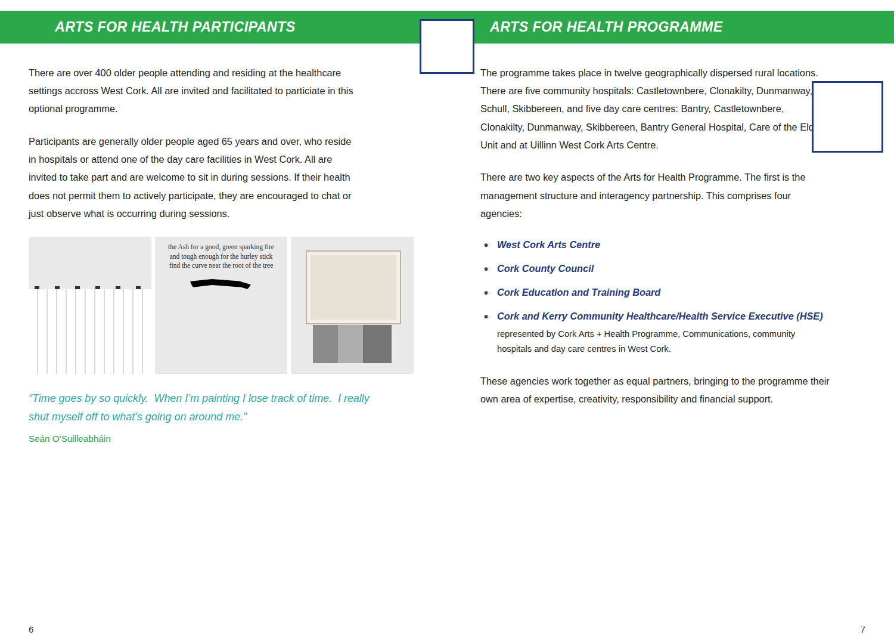ARTS FOR HEALTH PARTICIPANTS
There are over 400 older people attending and residing at the healthcare settings accross West Cork. All are invited and facilitated to particiate in this optional programme.
Participants are generally older people aged 65 years and over, who reside in hospitals or attend one of the day care facilities in West Cork. All are invited to take part and are welcome to sit in during sessions. If their health does not permit them to actively participate, they are encouraged to chat or just observe what is occurring during sessions.
the Ash for a good, green sparking fire
and tough enough for the hurley stick
find the curve near the root of the tree
“Time goes by so quickly. When I’m painting I lose track of time. I really shut myself off to what’s going on around me.”
Seán O’Suilleabháin
6
ARTS FOR HEALTH PROGRAMME
The programme takes place in twelve geographically dispersed rural locations. There are five community hospitals: Castletownbere, Clonakilty, Dunmanway, Schull, Skibbereen, and five day care centres: Bantry, Castletownbere, Clonakilty, Dunmanway, Skibbereen, Bantry General Hospital, Care of the Elderly Unit and at Uillinn West Cork Arts Centre.
There are two key aspects of the Arts for Health Programme. The first is the management structure and interagency partnership. This comprises four agencies:
West Cork Arts Centre
Cork County Council
Cork Education and Training Board
Cork and Kerry Community Healthcare/Health Service Executive (HSE) represented by Cork Arts + Health Programme, Communications, community hospitals and day care centres in West Cork.
These agencies work together as equal partners, bringing to the programme their own area of expertise, creativity, responsibility and financial support.
7